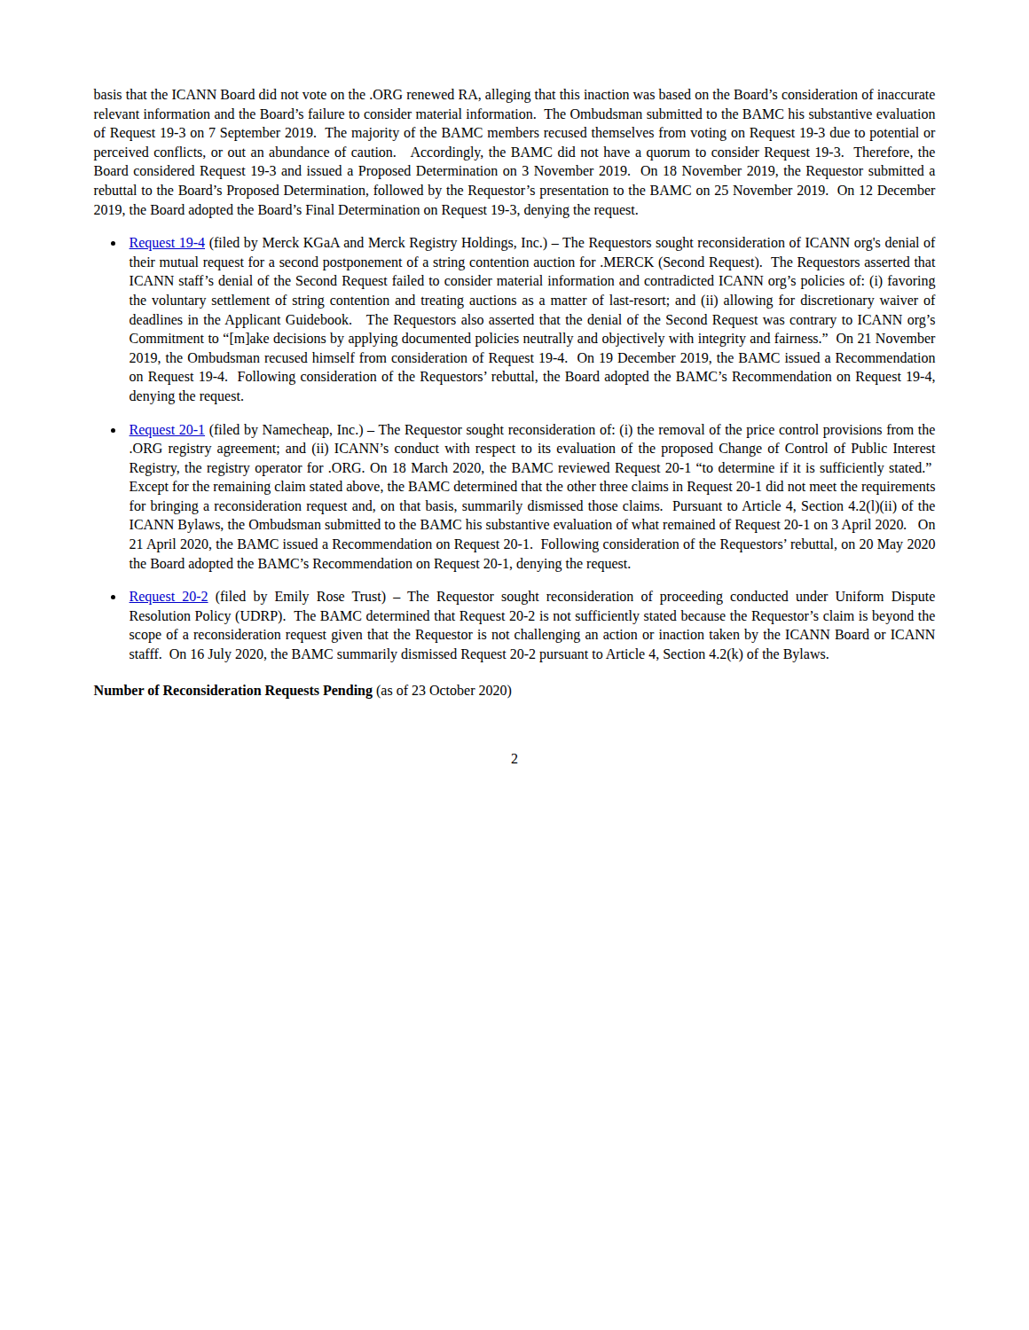basis that the ICANN Board did not vote on the .ORG renewed RA, alleging that this inaction was based on the Board’s consideration of inaccurate relevant information and the Board’s failure to consider material information. The Ombudsman submitted to the BAMC his substantive evaluation of Request 19-3 on 7 September 2019. The majority of the BAMC members recused themselves from voting on Request 19-3 due to potential or perceived conflicts, or out an abundance of caution. Accordingly, the BAMC did not have a quorum to consider Request 19-3. Therefore, the Board considered Request 19-3 and issued a Proposed Determination on 3 November 2019. On 18 November 2019, the Requestor submitted a rebuttal to the Board’s Proposed Determination, followed by the Requestor’s presentation to the BAMC on 25 November 2019. On 12 December 2019, the Board adopted the Board’s Final Determination on Request 19-3, denying the request.
Request 19-4 (filed by Merck KGaA and Merck Registry Holdings, Inc.) – The Requestors sought reconsideration of ICANN org's denial of their mutual request for a second postponement of a string contention auction for .MERCK (Second Request). The Requestors asserted that ICANN staff’s denial of the Second Request failed to consider material information and contradicted ICANN org’s policies of: (i) favoring the voluntary settlement of string contention and treating auctions as a matter of last-resort; and (ii) allowing for discretionary waiver of deadlines in the Applicant Guidebook. The Requestors also asserted that the denial of the Second Request was contrary to ICANN org’s Commitment to “[m]ake decisions by applying documented policies neutrally and objectively with integrity and fairness.” On 21 November 2019, the Ombudsman recused himself from consideration of Request 19-4. On 19 December 2019, the BAMC issued a Recommendation on Request 19-4. Following consideration of the Requestors’ rebuttal, the Board adopted the BAMC’s Recommendation on Request 19-4, denying the request.
Request 20-1 (filed by Namecheap, Inc.) – The Requestor sought reconsideration of: (i) the removal of the price control provisions from the .ORG registry agreement; and (ii) ICANN’s conduct with respect to its evaluation of the proposed Change of Control of Public Interest Registry, the registry operator for .ORG. On 18 March 2020, the BAMC reviewed Request 20-1 “to determine if it is sufficiently stated.” Except for the remaining claim stated above, the BAMC determined that the other three claims in Request 20-1 did not meet the requirements for bringing a reconsideration request and, on that basis, summarily dismissed those claims. Pursuant to Article 4, Section 4.2(l)(ii) of the ICANN Bylaws, the Ombudsman submitted to the BAMC his substantive evaluation of what remained of Request 20-1 on 3 April 2020. On 21 April 2020, the BAMC issued a Recommendation on Request 20-1. Following consideration of the Requestors’ rebuttal, on 20 May 2020 the Board adopted the BAMC’s Recommendation on Request 20-1, denying the request.
Request 20-2 (filed by Emily Rose Trust) – The Requestor sought reconsideration of proceeding conducted under Uniform Dispute Resolution Policy (UDRP). The BAMC determined that Request 20-2 is not sufficiently stated because the Requestor’s claim is beyond the scope of a reconsideration request given that the Requestor is not challenging an action or inaction taken by the ICANN Board or ICANN stafff. On 16 July 2020, the BAMC summarily dismissed Request 20-2 pursuant to Article 4, Section 4.2(k) of the Bylaws.
Number of Reconsideration Requests Pending (as of 23 October 2020)
2